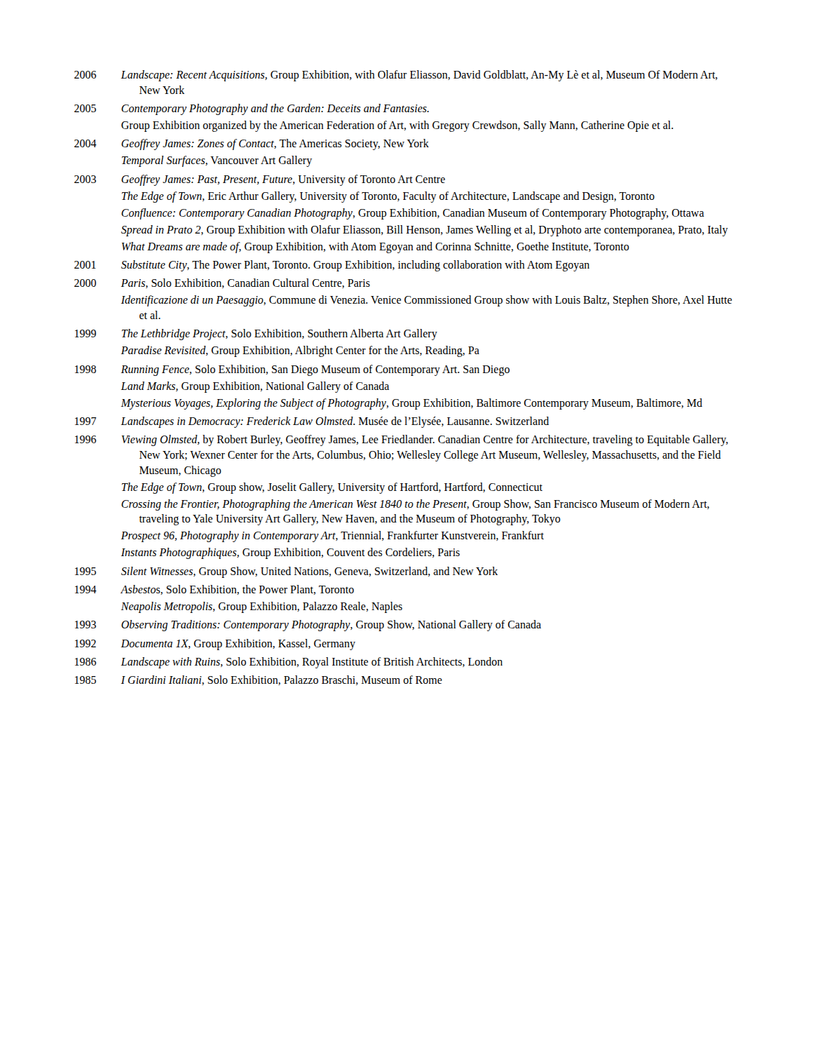| 2006 | Landscape: Recent Acquisitions, Group Exhibition, with Olafur Eliasson, David Goldblatt, An-My Lè et al, Museum Of Modern Art, New York |
| 2005 | Contemporary Photography and the Garden: Deceits and Fantasies. Group Exhibition organized by the American Federation of Art, with Gregory Crewdson, Sally Mann, Catherine Opie et al. |
| 2004 | Geoffrey James: Zones of Contact , The Americas Society, New York Temporal Surfaces , Vancouver Art Gallery |
| 2003 | Geoffrey James: Past, Present, Future , University of Toronto Art Centre The Edge of Town , Eric Arthur Gallery, University of Toronto, Faculty of Architecture, Landscape and Design, Toronto Confluence: Contemporary Canadian Photography , Group Exhibition, Canadian Museum of Contemporary Photography, Ottawa Spread in Prato 2 , Group Exhibition with Olafur Eliasson, Bill Henson, James Welling et al, Dryphoto arte contemporanea, Prato, Italy What Dreams are made of , Group Exhibition, with Atom Egoyan and Corinna Schnitte, Goethe Institute, Toronto |
| 2001 | Substitute City , The Power Plant, Toronto. Group Exhibition, including collaboration with Atom Egoyan |
| 2000 | Paris , Solo Exhibition, Canadian Cultural Centre, Paris Identificazione di un Paesaggio , Commune di Venezia. Venice Commissioned Group show with Louis Baltz, Stephen Shore, Axel Hutte et al. |
| 1999 | The Lethbridge Project , Solo Exhibition, Southern Alberta Art Gallery Paradise Revisited , Group Exhibition, Albright Center for the Arts, Reading, Pa |
| 1998 | Running Fence , Solo Exhibition, San Diego Museum of Contemporary Art. San Diego Land Marks, Group Exhibition, National Gallery of Canada Mysterious Voyages, Exploring the Subject of Photography , Group Exhibition, Baltimore Contemporary Museum, Baltimore, Md |
| 1997 | Landscapes in Democracy: Frederick Law Olmsted . Musée de l’Elysée, Lausanne. Switzerland |
| 1996 | Viewing Olmsted, by Robert Burley, Geoffrey James, Lee Friedlander. Canadian Centre for Architecture, traveling to Equitable Gallery, New York; Wexner Center for the Arts, Columbus, Ohio; Wellesley College Art Museum, Wellesley, Massachusetts, and the Field Museum, Chicago The Edge of Town , Group show, Joselit Gallery, University of Hartford, Hartford, Connecticut Crossing the Frontier, Photographing the American West 1840 to the Present , Group Show, San Francisco Museum of Modern Art, traveling to Yale University Art Gallery, New Haven, and the Museum of Photography, Tokyo Prospect 96, Photography in Contemporary Art , Triennial, Frankfurter Kunstverein, Frankfurt Instants Photographiques, Group Exhibition, Couvent des Cordeliers, Paris |
| 1995 | Silent Witnesses , Group Show, United Nations, Geneva, Switzerland, and New York |
| 1994 | Asbesto s, Solo Exhibition, the Power Plant, Toronto Neapolis Metropolis , Group Exhibition, Palazzo Reale, Naples |
| 1993 | Observing Traditions: Contemporary Photography , Group Show, National Gallery of Canada |
| 1992 | Documenta 1X , Group Exhibition, Kassel, Germany |
| 1986 | Landscape with Ruins , Solo Exhibition, Royal Institute of British Architects, London |
| 1985 | I Giardini Italiani , Solo Exhibition, Palazzo Braschi, Museum of Rome |